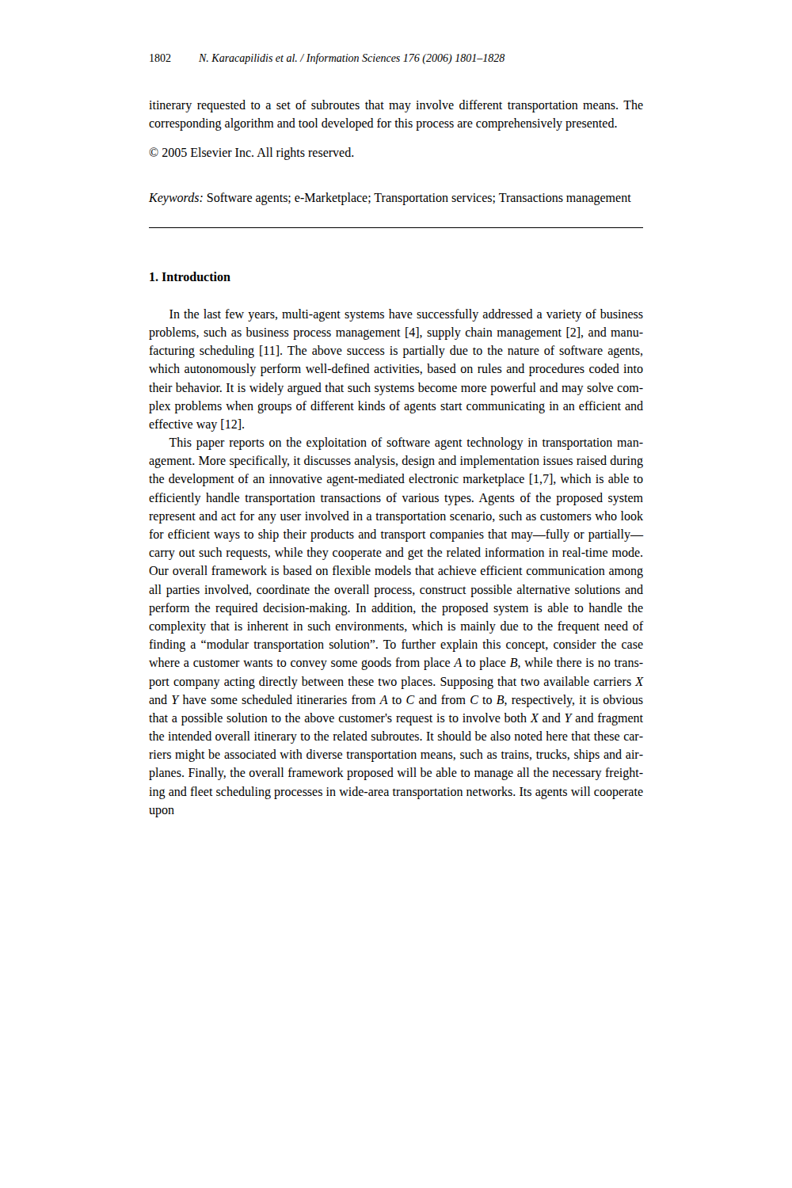1802 N. Karacapilidis et al. / Information Sciences 176 (2006) 1801–1828
itinerary requested to a set of subroutes that may involve different transportation means. The corresponding algorithm and tool developed for this process are comprehensively presented.
© 2005 Elsevier Inc. All rights reserved.
Keywords: Software agents; e-Marketplace; Transportation services; Transactions management
1. Introduction
In the last few years, multi-agent systems have successfully addressed a variety of business problems, such as business process management [4], supply chain management [2], and manufacturing scheduling [11]. The above success is partially due to the nature of software agents, which autonomously perform well-defined activities, based on rules and procedures coded into their behavior. It is widely argued that such systems become more powerful and may solve complex problems when groups of different kinds of agents start communicating in an efficient and effective way [12].
This paper reports on the exploitation of software agent technology in transportation management. More specifically, it discusses analysis, design and implementation issues raised during the development of an innovative agent-mediated electronic marketplace [1,7], which is able to efficiently handle transportation transactions of various types. Agents of the proposed system represent and act for any user involved in a transportation scenario, such as customers who look for efficient ways to ship their products and transport companies that may—fully or partially—carry out such requests, while they cooperate and get the related information in real-time mode. Our overall framework is based on flexible models that achieve efficient communication among all parties involved, coordinate the overall process, construct possible alternative solutions and perform the required decision-making. In addition, the proposed system is able to handle the complexity that is inherent in such environments, which is mainly due to the frequent need of finding a “modular transportation solution”. To further explain this concept, consider the case where a customer wants to convey some goods from place A to place B, while there is no transport company acting directly between these two places. Supposing that two available carriers X and Y have some scheduled itineraries from A to C and from C to B, respectively, it is obvious that a possible solution to the above customer's request is to involve both X and Y and fragment the intended overall itinerary to the related subroutes. It should be also noted here that these carriers might be associated with diverse transportation means, such as trains, trucks, ships and airplanes. Finally, the overall framework proposed will be able to manage all the necessary freighting and fleet scheduling processes in wide-area transportation networks. Its agents will cooperate upon